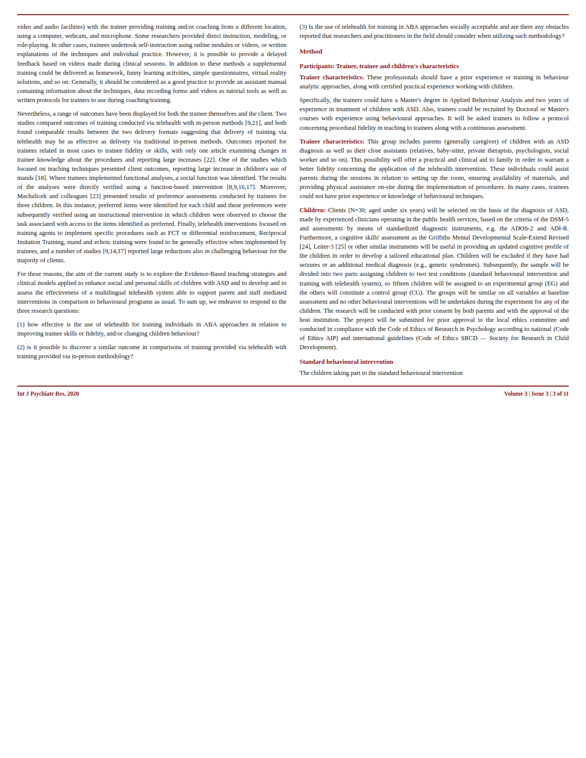video and audio facilities) with the trainer providing training and/or coaching from a different location, using a computer, webcam, and microphone. Some researchers provided direct instruction, modeling, or role-playing. In other cases, trainees undertook self-instruction using online modules or videos, or written explanations of the techniques and individual practice. However, it is possible to provide a delayed feedback based on videos made during clinical sessions. In addition to these methods a supplemental training could be delivered as homework, funny learning activities, simple questionnaires, virtual reality solutions, and so on. Generally, it should be considered as a good practice to provide an assistant manual containing information about the techniques, data recording forms and videos as tutorial tools as well as written protocols for trainers to use during coaching/training.
Nevertheless, a range of outcomes have been displayed for both the trainee themselves and the client. Two studies compared outcomes of training conducted via telehealth with in-person methods [9,21], and both found comparable results between the two delivery formats suggesting that delivery of training via telehealth may be as effective as delivery via traditional in-person methods. Outcomes reported for trainees related in most cases to trainee fidelity or skills, with only one article examining changes in trainee knowledge about the procedures and reporting large increases [22]. One of the studies which focused on teaching techniques presented client outcomes, reporting large increase in children's use of mands [18]. Where trainees implemented functional analyses, a social function was identified. The results of the analyses were directly verified using a function-based intervention [8,9,16,17]. Moreover, Machalicek and colleagues [23] presented results of preference assessments conducted by trainees for three children. In this instance, preferred items were identified for each child and these preferences were subsequently verified using an instructional intervention in which children were observed to choose the task associated with access to the items identified as preferred. Finally, telehealth interventions focused on training agents to implement specific procedures such as FCT or differential reinforcement, Reciprocal Imitation Training, mand and echoic training were found to be generally effective when implemented by trainees, and a number of studies [9,14,17] reported large reductions also in challenging behaviour for the majority of clients.
For these reasons, the aim of the current study is to explore the Evidence-Based teaching strategies and clinical models applied to enhance social and personal skills of children with ASD and to develop and to assess the effectiveness of a multilingual telehealth system able to support parent and staff mediated interventions in comparison to behavioural programs as usual. To sum up, we endeavor to respond to the three research questions:
(1) how effective is the use of telehealth for training individuals in ABA approaches in relation to improving trainee skills or fidelity, and/or changing children behaviour?
(2) is it possible to discover a similar outcome in comparisons of training provided via telehealth with training provided via in-person methodology?
(3) Is the use of telehealth for training in ABA approaches socially acceptable and are there any obstacles reported that researchers and practitioners in the field should consider when utilizing such methodology?
Method
Participants: Trainer, trainee and children's characteristics
Trainer characteristics: These professionals should have a prior experience or training in behaviour analytic approaches, along with certified practical experience working with children.
Specifically, the trainers could have a Master's degree in Applied Behaviour Analysis and two years of experience in treatment of children with ASD. Also, trainers could be recruited by Doctoral or Master's courses with experience using behavioural approaches. It will be asked trainers to follow a protocol concerning procedural fidelity in teaching to trainees along with a continuous assessment.
Trainee characteristics: This group includes parents (generally caregiver) of children with an ASD diagnosis as well as their close assistants (relatives, baby-sitter, private therapists, psychologists, social worker and so on). This possibility will offer a practical and clinical aid to family in order to warrant a better fidelity concerning the application of the telehealth intervention. These individuals could assist parents during the sessions in relation to setting up the room, ensuring availability of materials, and providing physical assistance on-site during the implementation of procedures. In many cases, trainees could not have prior experience or knowledge of behavioural techniques.
Children: Clients (N=30; aged under six years) will be selected on the basis of the diagnosis of ASD, made by experienced clinicians operating in the public health services, based on the criteria of the DSM-5 and assessments by means of standardized diagnostic instruments, e.g. the ADOS-2 and ADI-R. Furthermore, a cognitive skills' assessment as the Griffiths Mental Developmental Scale-Extend Revised [24], Leiter-3 [25] or other similar instruments will be useful in providing an updated cognitive profile of the children in order to develop a tailored educational plan. Children will be excluded if they have had seizures or an additional medical diagnosis (e.g., genetic syndromes). Subsequently, the sample will be divided into two parts assigning children to two test conditions (standard behavioural intervention and training with telehealth system), so fifteen children will be assigned to an experimental group (EG) and the others will constitute a control group (CG). The groups will be similar on all variables at baseline assessment and no other behavioural interventions will be undertaken during the experiment for any of the children. The research will be conducted with prior consent by both parents and with the approval of the host institution. The project will be submitted for prior approval to the local ethics committee and conducted in compliance with the Code of Ethics of Research in Psychology according to national (Code of Ethics AIP) and international guidelines (Code of Ethics SRCD — Society for Research in Child Development).
Standard behavioural intervention
The children taking part to the standard behavioural intervention
Int J Psychiatr Res, 2020 Volume 3 | Issue 3 | 3 of 11